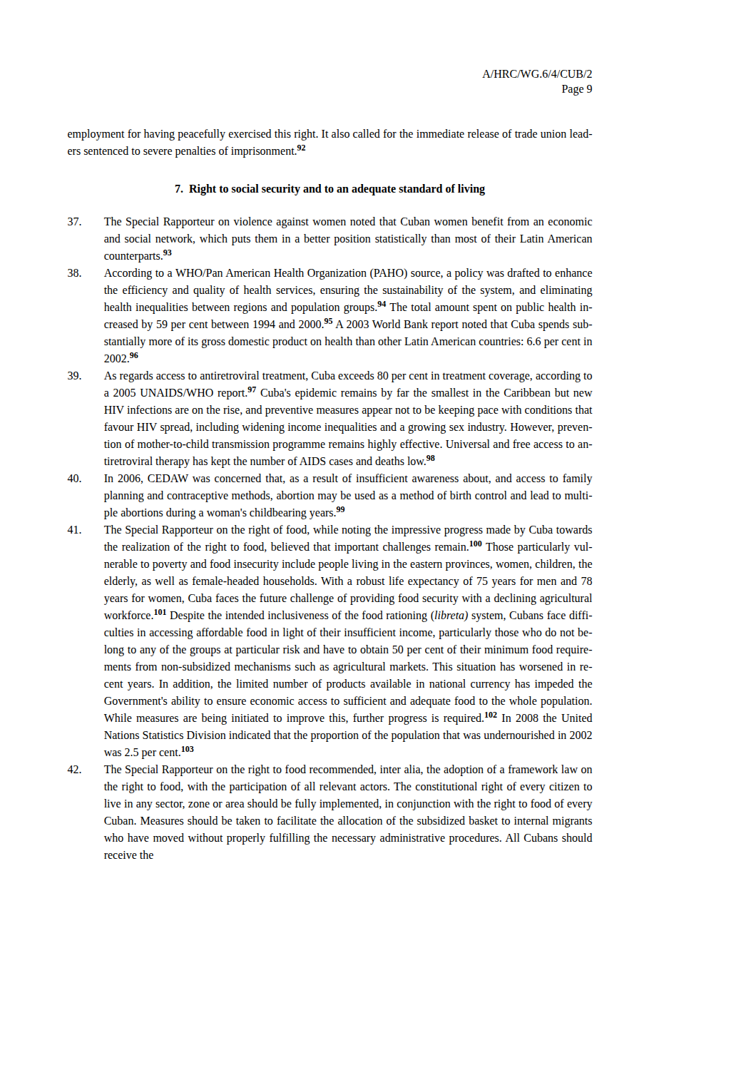A/HRC/WG.6/4/CUB/2
Page 9
employment for having peacefully exercised this right. It also called for the immediate release of trade union leaders sentenced to severe penalties of imprisonment.92
7. Right to social security and to an adequate standard of living
37. The Special Rapporteur on violence against women noted that Cuban women benefit from an economic and social network, which puts them in a better position statistically than most of their Latin American counterparts.93
38. According to a WHO/Pan American Health Organization (PAHO) source, a policy was drafted to enhance the efficiency and quality of health services, ensuring the sustainability of the system, and eliminating health inequalities between regions and population groups.94 The total amount spent on public health increased by 59 per cent between 1994 and 2000.95 A 2003 World Bank report noted that Cuba spends substantially more of its gross domestic product on health than other Latin American countries: 6.6 per cent in 2002.96
39. As regards access to antiretroviral treatment, Cuba exceeds 80 per cent in treatment coverage, according to a 2005 UNAIDS/WHO report.97 Cuba's epidemic remains by far the smallest in the Caribbean but new HIV infections are on the rise, and preventive measures appear not to be keeping pace with conditions that favour HIV spread, including widening income inequalities and a growing sex industry. However, prevention of mother-to-child transmission programme remains highly effective. Universal and free access to antiretroviral therapy has kept the number of AIDS cases and deaths low.98
40. In 2006, CEDAW was concerned that, as a result of insufficient awareness about, and access to family planning and contraceptive methods, abortion may be used as a method of birth control and lead to multiple abortions during a woman's childbearing years.99
41. The Special Rapporteur on the right of food, while noting the impressive progress made by Cuba towards the realization of the right to food, believed that important challenges remain.100 Those particularly vulnerable to poverty and food insecurity include people living in the eastern provinces, women, children, the elderly, as well as female-headed households. With a robust life expectancy of 75 years for men and 78 years for women, Cuba faces the future challenge of providing food security with a declining agricultural workforce.101 Despite the intended inclusiveness of the food rationing (libreta) system, Cubans face difficulties in accessing affordable food in light of their insufficient income, particularly those who do not belong to any of the groups at particular risk and have to obtain 50 per cent of their minimum food requirements from non-subsidized mechanisms such as agricultural markets. This situation has worsened in recent years. In addition, the limited number of products available in national currency has impeded the Government's ability to ensure economic access to sufficient and adequate food to the whole population. While measures are being initiated to improve this, further progress is required.102 In 2008 the United Nations Statistics Division indicated that the proportion of the population that was undernourished in 2002 was 2.5 per cent.103
42. The Special Rapporteur on the right to food recommended, inter alia, the adoption of a framework law on the right to food, with the participation of all relevant actors. The constitutional right of every citizen to live in any sector, zone or area should be fully implemented, in conjunction with the right to food of every Cuban. Measures should be taken to facilitate the allocation of the subsidized basket to internal migrants who have moved without properly fulfilling the necessary administrative procedures. All Cubans should receive the